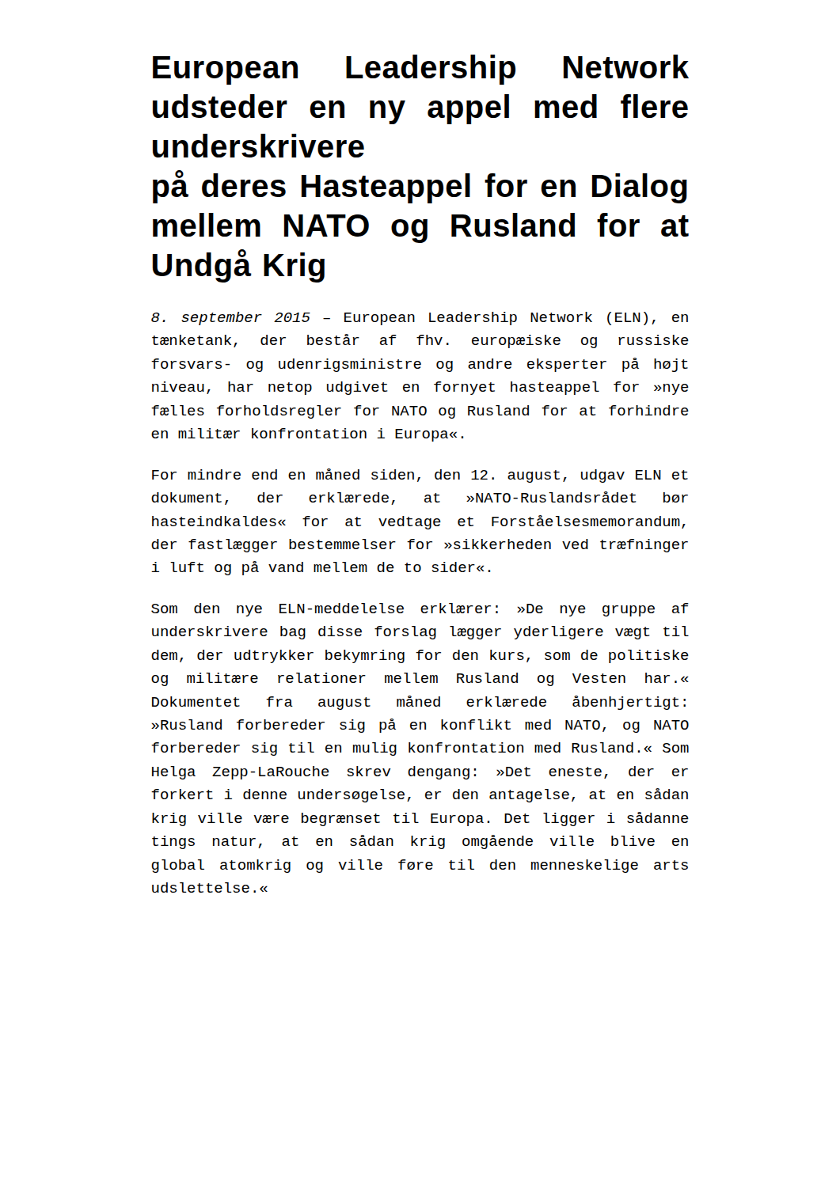European Leadership Network udsteder en ny appel med flere underskrivere
på deres Hasteappel for en Dialog mellem NATO og Rusland for at Undgå Krig
8. september 2015 – European Leadership Network (ELN), en tænketank, der består af fhv. europæiske og russiske forsvars- og udenrigsministre og andre eksperter på højt niveau, har netop udgivet en fornyet hasteappel for »nye fælles forholdsregler for NATO og Rusland for at forhindre en militær konfrontation i Europa«.
For mindre end en måned siden, den 12. august, udgav ELN et dokument, der erklærede, at »NATO-Ruslandsrådet bør hasteindkaldes« for at vedtage et Forståelsesmemorandum, der fastlægger bestemmelser for »sikkerheden ved træfninger i luft og på vand mellem de to sider«.
Som den nye ELN-meddelelse erklærer: »De nye gruppe af underskrivere bag disse forslag lægger yderligere vægt til dem, der udtrykker bekymring for den kurs, som de politiske og militære relationer mellem Rusland og Vesten har.« Dokumentet fra august måned erklærede åbenhjertigt: »Rusland forbereder sig på en konflikt med NATO, og NATO forbereder sig til en mulig konfrontation med Rusland.« Som Helga Zepp-LaRouche skrev dengang: »Det eneste, der er forkert i denne undersøgelse, er den antagelse, at en sådan krig ville være begrænset til Europa. Det ligger i sådanne tings natur, at en sådan krig omgående ville blive en global atomkrig og ville føre til den menneskelige arts udslettelse.«